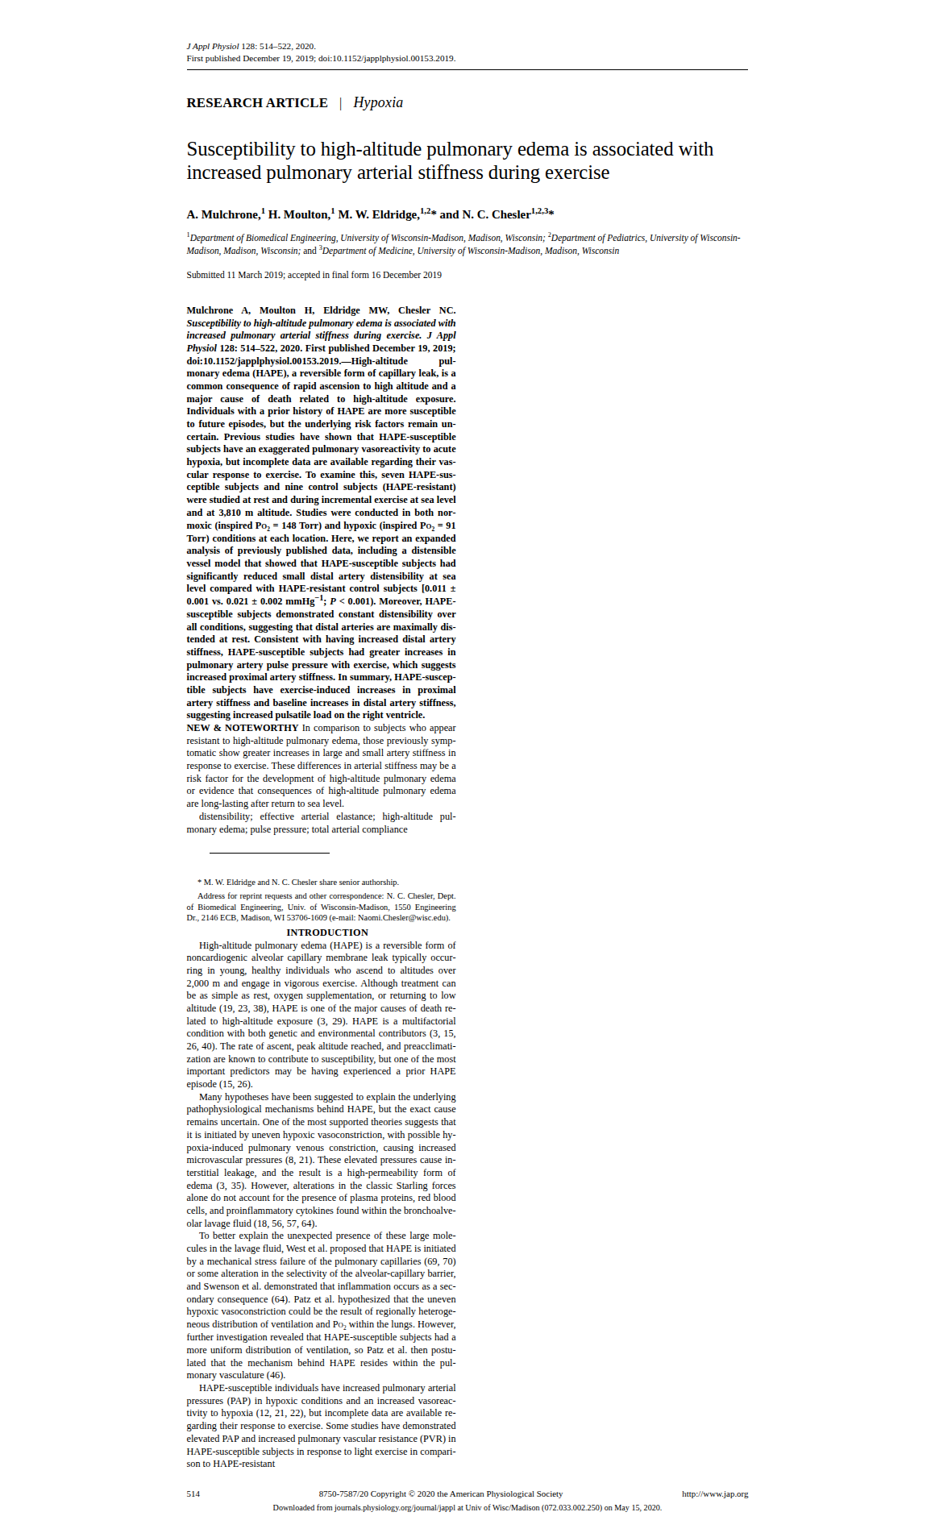J Appl Physiol 128: 514–522, 2020.
First published December 19, 2019; doi:10.1152/japplphysiol.00153.2019.
RESEARCH ARTICLE | Hypoxia
Susceptibility to high-altitude pulmonary edema is associated with increased pulmonary arterial stiffness during exercise
A. Mulchrone,1 H. Moulton,1 M. W. Eldridge,1,2* and N. C. Chesler1,2,3*
1Department of Biomedical Engineering, University of Wisconsin-Madison, Madison, Wisconsin; 2Department of Pediatrics, University of Wisconsin-Madison, Madison, Wisconsin; and 3Department of Medicine, University of Wisconsin-Madison, Madison, Wisconsin
Submitted 11 March 2019; accepted in final form 16 December 2019
Mulchrone A, Moulton H, Eldridge MW, Chesler NC. Susceptibility to high-altitude pulmonary edema is associated with increased pulmonary arterial stiffness during exercise. J Appl Physiol 128: 514–522, 2020. First published December 19, 2019; doi:10.1152/japplphysiol.00153.2019.—High-altitude pulmonary edema (HAPE), a reversible form of capillary leak, is a common consequence of rapid ascension to high altitude and a major cause of death related to high-altitude exposure. Individuals with a prior history of HAPE are more susceptible to future episodes, but the underlying risk factors remain uncertain. Previous studies have shown that HAPE-susceptible subjects have an exaggerated pulmonary vasoreactivity to acute hypoxia, but incomplete data are available regarding their vascular response to exercise. To examine this, seven HAPE-susceptible subjects and nine control subjects (HAPE-resistant) were studied at rest and during incremental exercise at sea level and at 3,810 m altitude. Studies were conducted in both normoxic (inspired PO2 = 148 Torr) and hypoxic (inspired PO2 = 91 Torr) conditions at each location. Here, we report an expanded analysis of previously published data, including a distensible vessel model that showed that HAPE-susceptible subjects had significantly reduced small distal artery distensibility at sea level compared with HAPE-resistant control subjects [0.011 ± 0.001 vs. 0.021 ± 0.002 mmHg−1; P < 0.001). Moreover, HAPE-susceptible subjects demonstrated constant distensibility over all conditions, suggesting that distal arteries are maximally distended at rest. Consistent with having increased distal artery stiffness, HAPE-susceptible subjects had greater increases in pulmonary artery pulse pressure with exercise, which suggests increased proximal artery stiffness. In summary, HAPE-susceptible subjects have exercise-induced increases in proximal artery stiffness and baseline increases in distal artery stiffness, suggesting increased pulsatile load on the right ventricle.
NEW & NOTEWORTHY In comparison to subjects who appear resistant to high-altitude pulmonary edema, those previously symptomatic show greater increases in large and small artery stiffness in response to exercise. These differences in arterial stiffness may be a risk factor for the development of high-altitude pulmonary edema or evidence that consequences of high-altitude pulmonary edema are long-lasting after return to sea level.
distensibility; effective arterial elastance; high-altitude pulmonary edema; pulse pressure; total arterial compliance
* M. W. Eldridge and N. C. Chesler share senior authorship.
Address for reprint requests and other correspondence: N. C. Chesler, Dept. of Biomedical Engineering, Univ. of Wisconsin-Madison, 1550 Engineering Dr., 2146 ECB, Madison, WI 53706-1609 (e-mail: Naomi.Chesler@wisc.edu).
INTRODUCTION
High-altitude pulmonary edema (HAPE) is a reversible form of noncardiogenic alveolar capillary membrane leak typically occurring in young, healthy individuals who ascend to altitudes over 2,000 m and engage in vigorous exercise. Although treatment can be as simple as rest, oxygen supplementation, or returning to low altitude (19, 23, 38), HAPE is one of the major causes of death related to high-altitude exposure (3, 29). HAPE is a multifactorial condition with both genetic and environmental contributors (3, 15, 26, 40). The rate of ascent, peak altitude reached, and preacclimatization are known to contribute to susceptibility, but one of the most important predictors may be having experienced a prior HAPE episode (15, 26).
Many hypotheses have been suggested to explain the underlying pathophysiological mechanisms behind HAPE, but the exact cause remains uncertain. One of the most supported theories suggests that it is initiated by uneven hypoxic vasoconstriction, with possible hypoxia-induced pulmonary venous constriction, causing increased microvascular pressures (8, 21). These elevated pressures cause interstitial leakage, and the result is a high-permeability form of edema (3, 35). However, alterations in the classic Starling forces alone do not account for the presence of plasma proteins, red blood cells, and proinflammatory cytokines found within the bronchoalveolar lavage fluid (18, 56, 57, 64).
To better explain the unexpected presence of these large molecules in the lavage fluid, West et al. proposed that HAPE is initiated by a mechanical stress failure of the pulmonary capillaries (69, 70) or some alteration in the selectivity of the alveolar-capillary barrier, and Swenson et al. demonstrated that inflammation occurs as a secondary consequence (64). Patz et al. hypothesized that the uneven hypoxic vasoconstriction could be the result of regionally heterogeneous distribution of ventilation and PO2 within the lungs. However, further investigation revealed that HAPE-susceptible subjects had a more uniform distribution of ventilation, so Patz et al. then postulated that the mechanism behind HAPE resides within the pulmonary vasculature (46).
HAPE-susceptible individuals have increased pulmonary arterial pressures (PAP) in hypoxic conditions and an increased vasoreactivity to hypoxia (12, 21, 22), but incomplete data are available regarding their response to exercise. Some studies have demonstrated elevated PAP and increased pulmonary vascular resistance (PVR) in HAPE-susceptible subjects in response to light exercise in comparison to HAPE-resistant
514
8750-7587/20 Copyright © 2020 the American Physiological Society
http://www.jap.org
Downloaded from journals.physiology.org/journal/jappl at Univ of Wisc/Madison (072.033.002.250) on May 15, 2020.